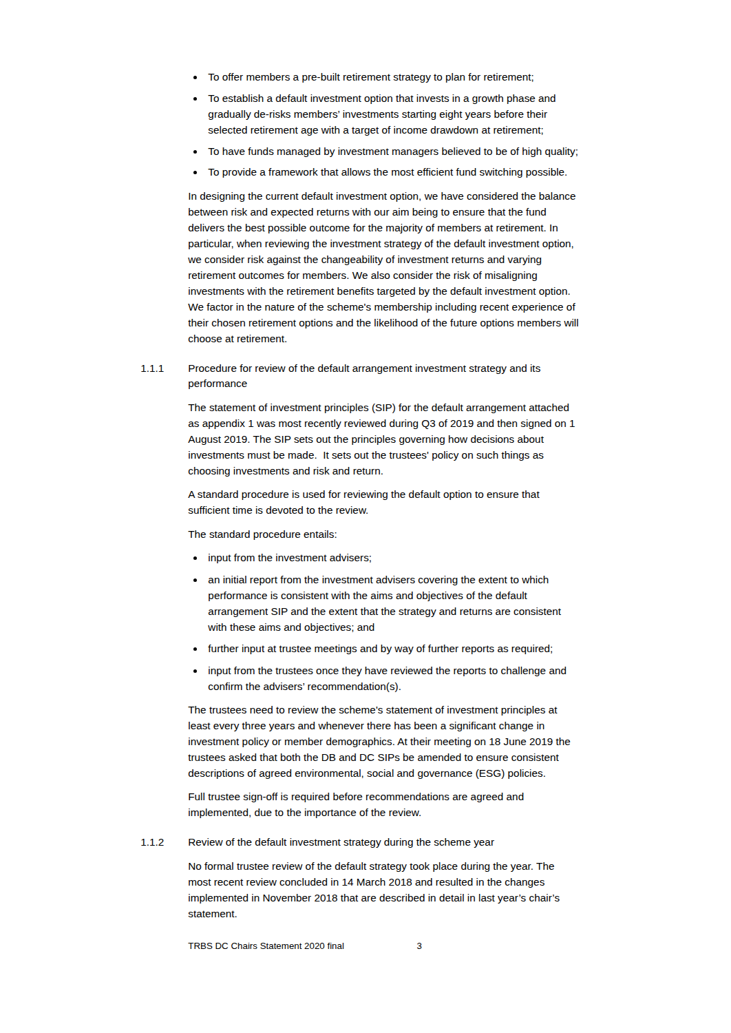To offer members a pre-built retirement strategy to plan for retirement;
To establish a default investment option that invests in a growth phase and gradually de-risks members’ investments starting eight years before their selected retirement age with a target of income drawdown at retirement;
To have funds managed by investment managers believed to be of high quality;
To provide a framework that allows the most efficient fund switching possible.
In designing the current default investment option, we have considered the balance between risk and expected returns with our aim being to ensure that the fund delivers the best possible outcome for the majority of members at retirement. In particular, when reviewing the investment strategy of the default investment option, we consider risk against the changeability of investment returns and varying retirement outcomes for members. We also consider the risk of misaligning investments with the retirement benefits targeted by the default investment option. We factor in the nature of the scheme's membership including recent experience of their chosen retirement options and the likelihood of the future options members will choose at retirement.
1.1.1 Procedure for review of the default arrangement investment strategy and its performance
The statement of investment principles (SIP) for the default arrangement attached as appendix 1 was most recently reviewed during Q3 of 2019 and then signed on 1 August 2019. The SIP sets out the principles governing how decisions about investments must be made. It sets out the trustees' policy on such things as choosing investments and risk and return.
A standard procedure is used for reviewing the default option to ensure that sufficient time is devoted to the review.
The standard procedure entails:
input from the investment advisers;
an initial report from the investment advisers covering the extent to which performance is consistent with the aims and objectives of the default arrangement SIP and the extent that the strategy and returns are consistent with these aims and objectives; and
further input at trustee meetings and by way of further reports as required;
input from the trustees once they have reviewed the reports to challenge and confirm the advisers’ recommendation(s).
The trustees need to review the scheme's statement of investment principles at least every three years and whenever there has been a significant change in investment policy or member demographics. At their meeting on 18 June 2019 the trustees asked that both the DB and DC SIPs be amended to ensure consistent descriptions of agreed environmental, social and governance (ESG) policies.
Full trustee sign-off is required before recommendations are agreed and implemented, due to the importance of the review.
1.1.2 Review of the default investment strategy during the scheme year
No formal trustee review of the default strategy took place during the year. The most recent review concluded in 14 March 2018 and resulted in the changes implemented in November 2018 that are described in detail in last year’s chair’s statement.
TRBS DC Chairs Statement 2020 final 3